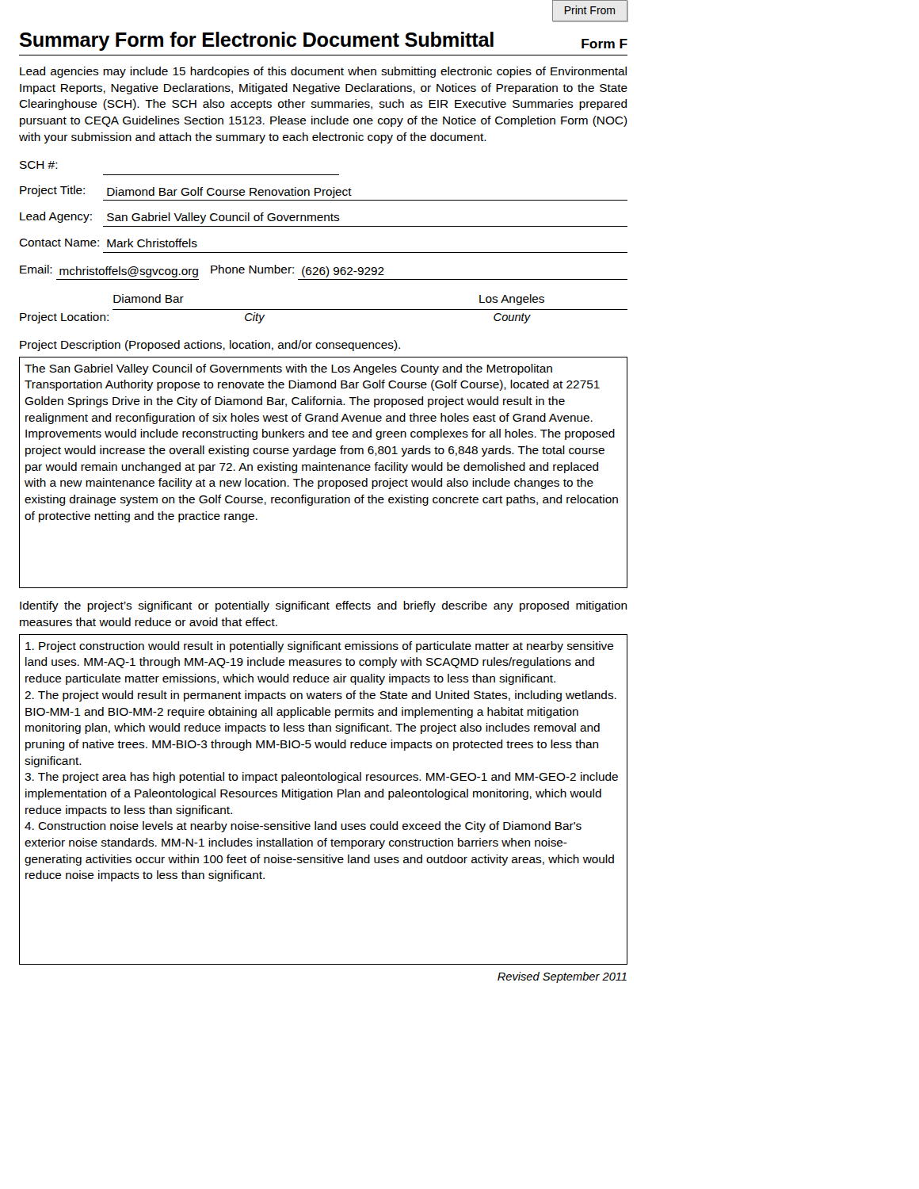Print From
Summary Form for Electronic Document Submittal
Form F
Lead agencies may include 15 hardcopies of this document when submitting electronic copies of Environmental Impact Reports, Negative Declarations, Mitigated Negative Declarations, or Notices of Preparation to the State Clearinghouse (SCH). The SCH also accepts other summaries, such as EIR Executive Summaries prepared pursuant to CEQA Guidelines Section 15123. Please include one copy of the Notice of Completion Form (NOC) with your submission and attach the summary to each electronic copy of the document.
| SCH #: | | |
| Project Title: | Diamond Bar Golf Course Renovation Project |
| Lead Agency: | San Gabriel Valley Council of Governments |
| Contact Name: | Mark Christoffels |
| Email: | mchristoffels@sgvcog.org | Phone Number: | (626) 962-9292 |
| Project Location: | / Diamond Bar / Los Angeles / / City / County / |
Project Description (Proposed actions, location, and/or consequences).
The San Gabriel Valley Council of Governments with the Los Angeles County and the Metropolitan Transportation Authority propose to renovate the Diamond Bar Golf Course (Golf Course), located at 22751 Golden Springs Drive in the City of Diamond Bar, California. The proposed project would result in the realignment and reconfiguration of six holes west of Grand Avenue and three holes east of Grand Avenue. Improvements would include reconstructing bunkers and tee and green complexes for all holes. The proposed project would increase the overall existing course yardage from 6,801 yards to 6,848 yards. The total course par would remain unchanged at par 72. An existing maintenance facility would be demolished and replaced with a new maintenance facility at a new location. The proposed project would also include changes to the existing drainage system on the Golf Course, reconfiguration of the existing concrete cart paths, and relocation of protective netting and the practice range.
Identify the project’s significant or potentially significant effects and briefly describe any proposed mitigation measures that would reduce or avoid that effect.
1. Project construction would result in potentially significant emissions of particulate matter at nearby sensitive land uses. MM-AQ-1 through MM-AQ-19 include measures to comply with SCAQMD rules/regulations and reduce particulate matter emissions, which would reduce air quality impacts to less than significant.
2. The project would result in permanent impacts on waters of the State and United States, including wetlands. BIO-MM-1 and BIO-MM-2 require obtaining all applicable permits and implementing a habitat mitigation monitoring plan, which would reduce impacts to less than significant. The project also includes removal and pruning of native trees. MM-BIO-3 through MM-BIO-5 would reduce impacts on protected trees to less than significant.
3. The project area has high potential to impact paleontological resources. MM-GEO-1 and MM-GEO-2 include implementation of a Paleontological Resources Mitigation Plan and paleontological monitoring, which would reduce impacts to less than significant.
4. Construction noise levels at nearby noise-sensitive land uses could exceed the City of Diamond Bar's exterior noise standards. MM-N-1 includes installation of temporary construction barriers when noise-generating activities occur within 100 feet of noise-sensitive land uses and outdoor activity areas, which would reduce noise impacts to less than significant.
Revised September 2011